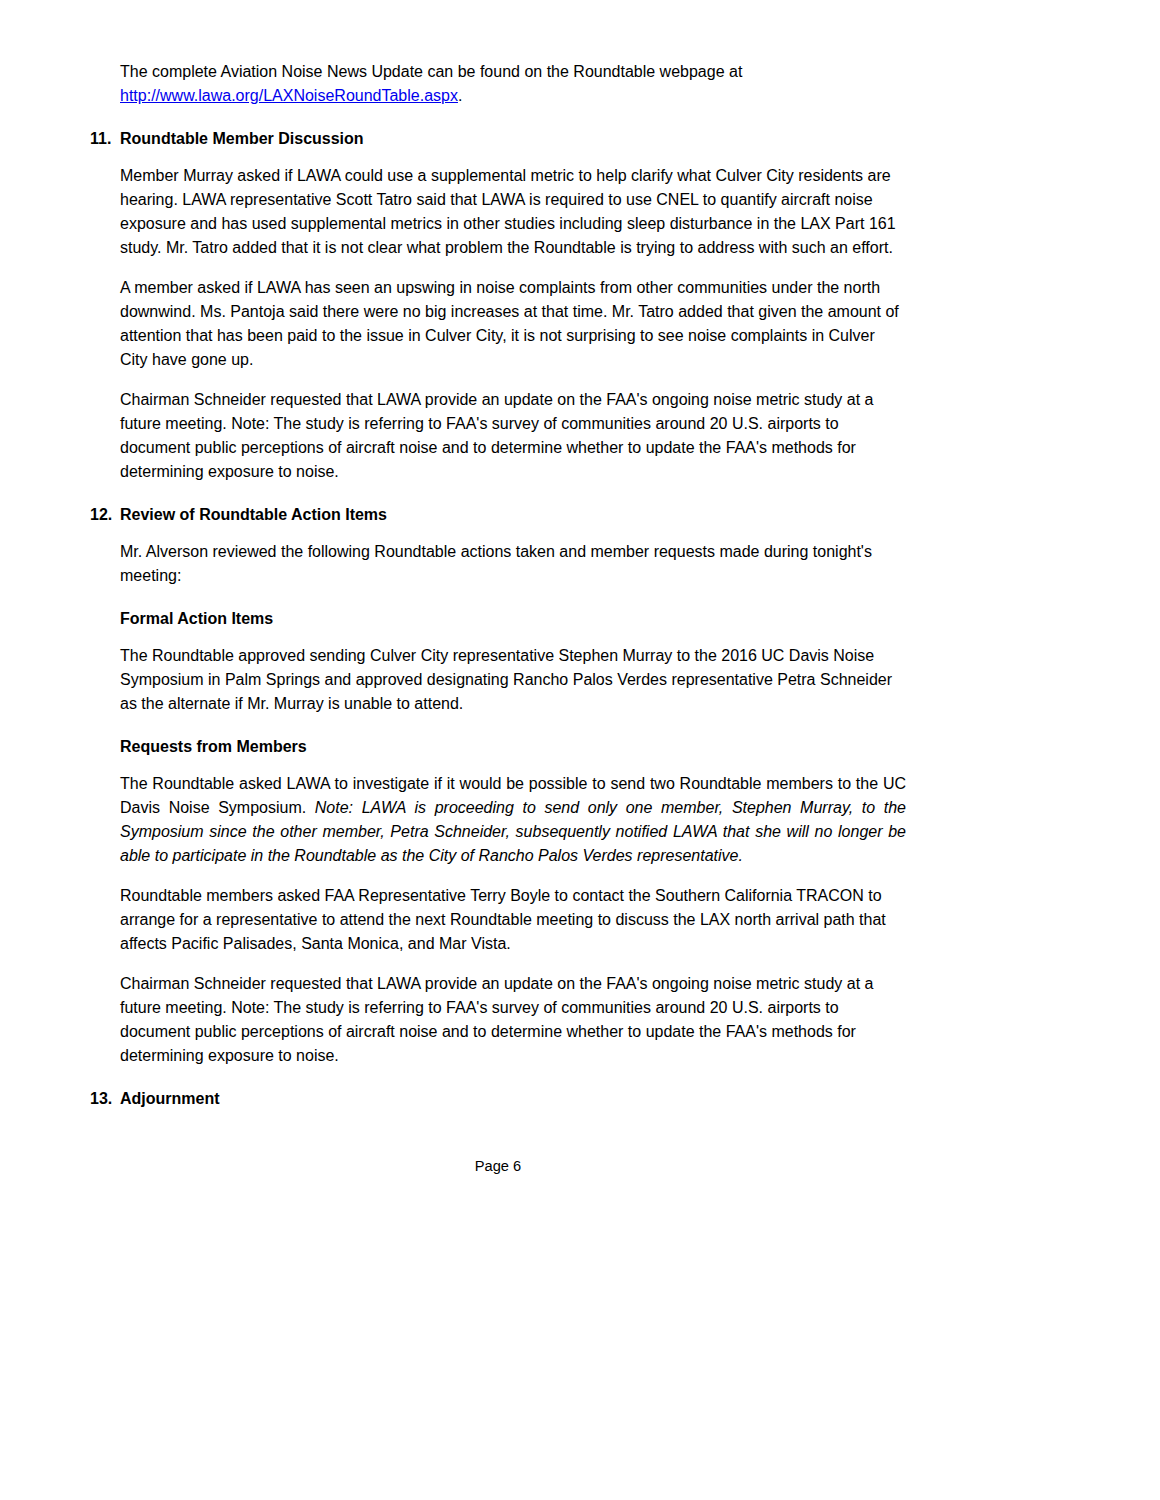The complete Aviation Noise News Update can be found on the Roundtable webpage at http://www.lawa.org/LAXNoiseRoundTable.aspx.
11. Roundtable Member Discussion
Member Murray asked if LAWA could use a supplemental metric to help clarify what Culver City residents are hearing. LAWA representative Scott Tatro said that LAWA is required to use CNEL to quantify aircraft noise exposure and has used supplemental metrics in other studies including sleep disturbance in the LAX Part 161 study. Mr. Tatro added that it is not clear what problem the Roundtable is trying to address with such an effort.
A member asked if LAWA has seen an upswing in noise complaints from other communities under the north downwind. Ms. Pantoja said there were no big increases at that time. Mr. Tatro added that given the amount of attention that has been paid to the issue in Culver City, it is not surprising to see noise complaints in Culver City have gone up.
Chairman Schneider requested that LAWA provide an update on the FAA's ongoing noise metric study at a future meeting. Note: The study is referring to FAA's survey of communities around 20 U.S. airports to document public perceptions of aircraft noise and to determine whether to update the FAA's methods for determining exposure to noise.
12. Review of Roundtable Action Items
Mr. Alverson reviewed the following Roundtable actions taken and member requests made during tonight's meeting:
Formal Action Items
The Roundtable approved sending Culver City representative Stephen Murray to the 2016 UC Davis Noise Symposium in Palm Springs and approved designating Rancho Palos Verdes representative Petra Schneider as the alternate if Mr. Murray is unable to attend.
Requests from Members
The Roundtable asked LAWA to investigate if it would be possible to send two Roundtable members to the UC Davis Noise Symposium. Note: LAWA is proceeding to send only one member, Stephen Murray, to the Symposium since the other member, Petra Schneider, subsequently notified LAWA that she will no longer be able to participate in the Roundtable as the City of Rancho Palos Verdes representative.
Roundtable members asked FAA Representative Terry Boyle to contact the Southern California TRACON to arrange for a representative to attend the next Roundtable meeting to discuss the LAX north arrival path that affects Pacific Palisades, Santa Monica, and Mar Vista.
Chairman Schneider requested that LAWA provide an update on the FAA's ongoing noise metric study at a future meeting. Note: The study is referring to FAA's survey of communities around 20 U.S. airports to document public perceptions of aircraft noise and to determine whether to update the FAA's methods for determining exposure to noise.
13. Adjournment
Page 6